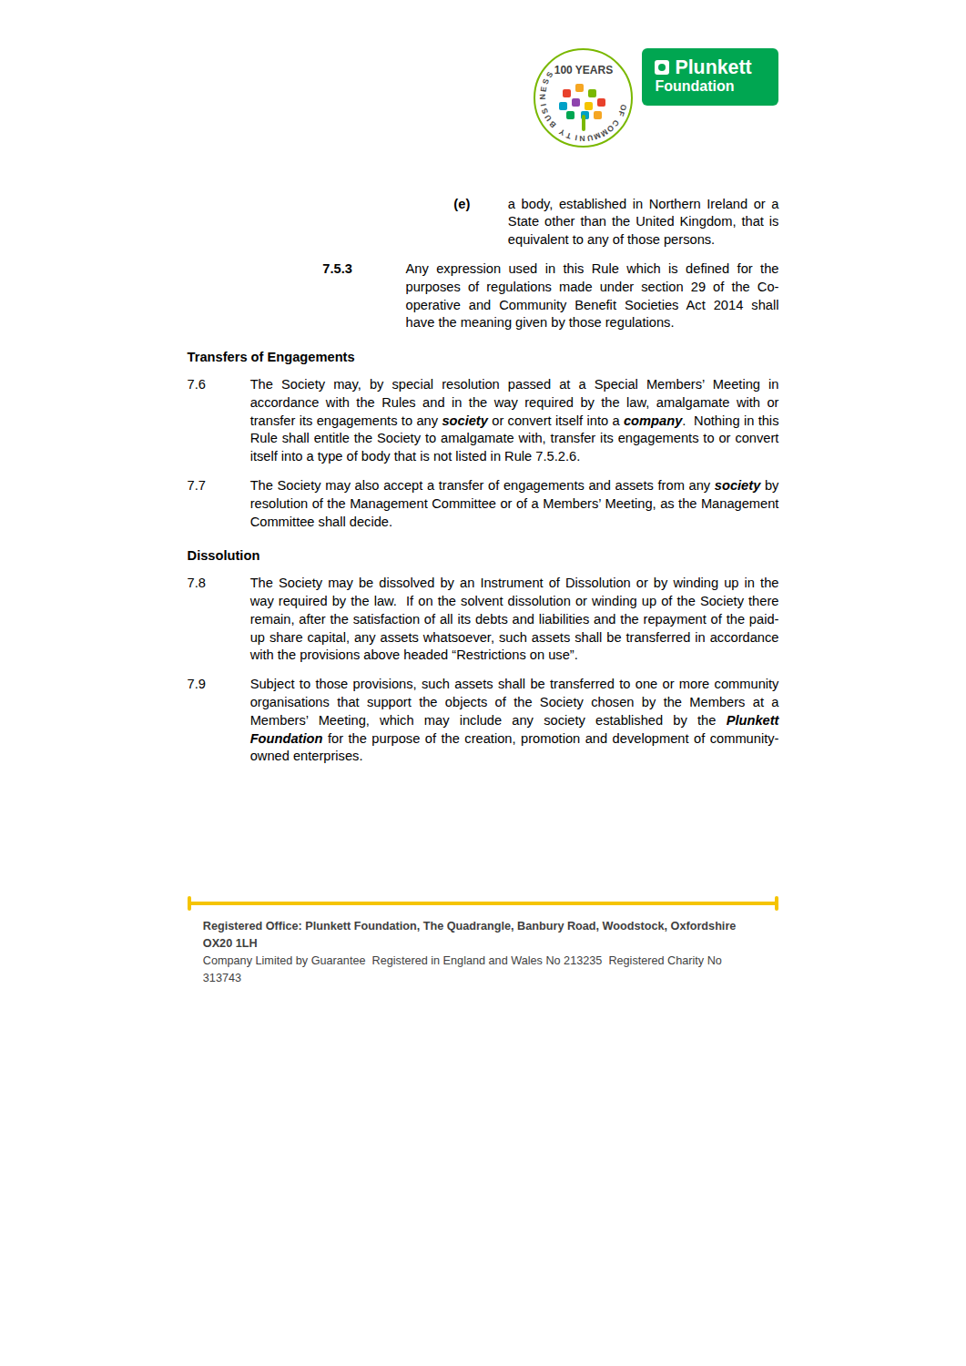100 YEARS
O F C O M M U N I T Y B U S I N E S S
Plunkett
Foundation
(e)
a body, established in Northern Ireland or a State other than the United Kingdom, that is equivalent to any of those persons.
7.5.3
Any expression used in this Rule which is defined for the purposes of regulations made under section 29 of the Co-operative and Community Benefit Societies Act 2014 shall have the meaning given by those regulations.
Transfers of Engagements
7.6
The Society may, by special resolution passed at a Special Members’ Meeting in accordance with the Rules and in the way required by the law, amalgamate with or transfer its engagements to any society or convert itself into a company. Nothing in this Rule shall entitle the Society to amalgamate with, transfer its engagements to or convert itself into a type of body that is not listed in Rule 7.5.2.6.
7.7
The Society may also accept a transfer of engagements and assets from any society by resolution of the Management Committee or of a Members’ Meeting, as the Management Committee shall decide.
Dissolution
7.8
The Society may be dissolved by an Instrument of Dissolution or by winding up in the way required by the law. If on the solvent dissolution or winding up of the Society there remain, after the satisfaction of all its debts and liabilities and the repayment of the paid-up share capital, any assets whatsoever, such assets shall be transferred in accordance with the provisions above headed “Restrictions on use”.
7.9
Subject to those provisions, such assets shall be transferred to one or more community organisations that support the objects of the Society chosen by the Members at a Members’ Meeting, which may include any society established by the Plunkett Foundation for the purpose of the creation, promotion and development of community-owned enterprises.
Registered Office: Plunkett Foundation, The Quadrangle, Banbury Road, Woodstock, Oxfordshire OX20 1LH
Company Limited by Guarantee Registered in England and Wales No 213235 Registered Charity No 313743